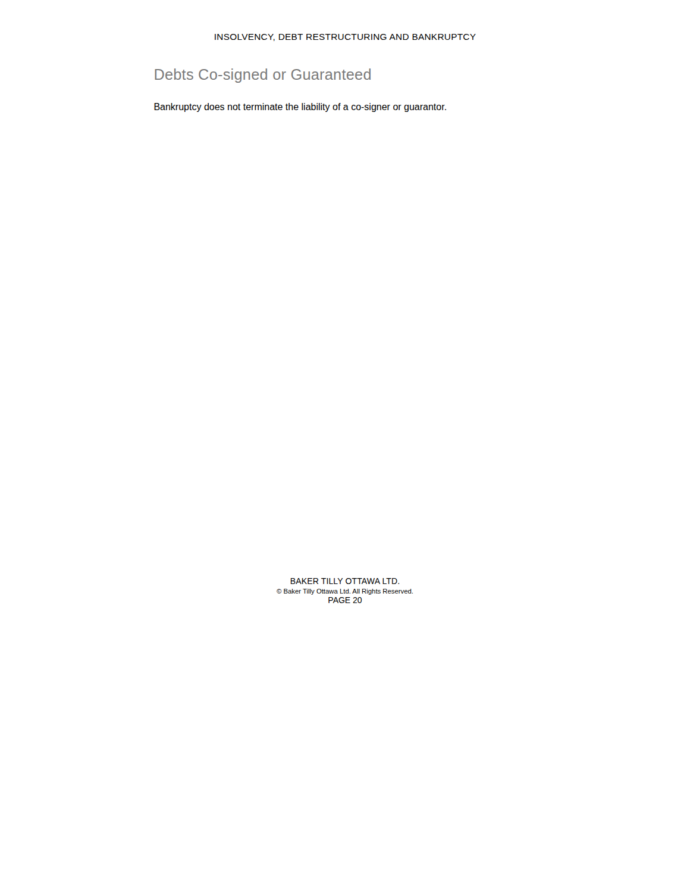INSOLVENCY, DEBT RESTRUCTURING AND BANKRUPTCY
Debts Co-signed or Guaranteed
Bankruptcy does not terminate the liability of a co-signer or guarantor.
BAKER TILLY OTTAWA LTD.
© Baker Tilly Ottawa Ltd. All Rights Reserved.
PAGE 20